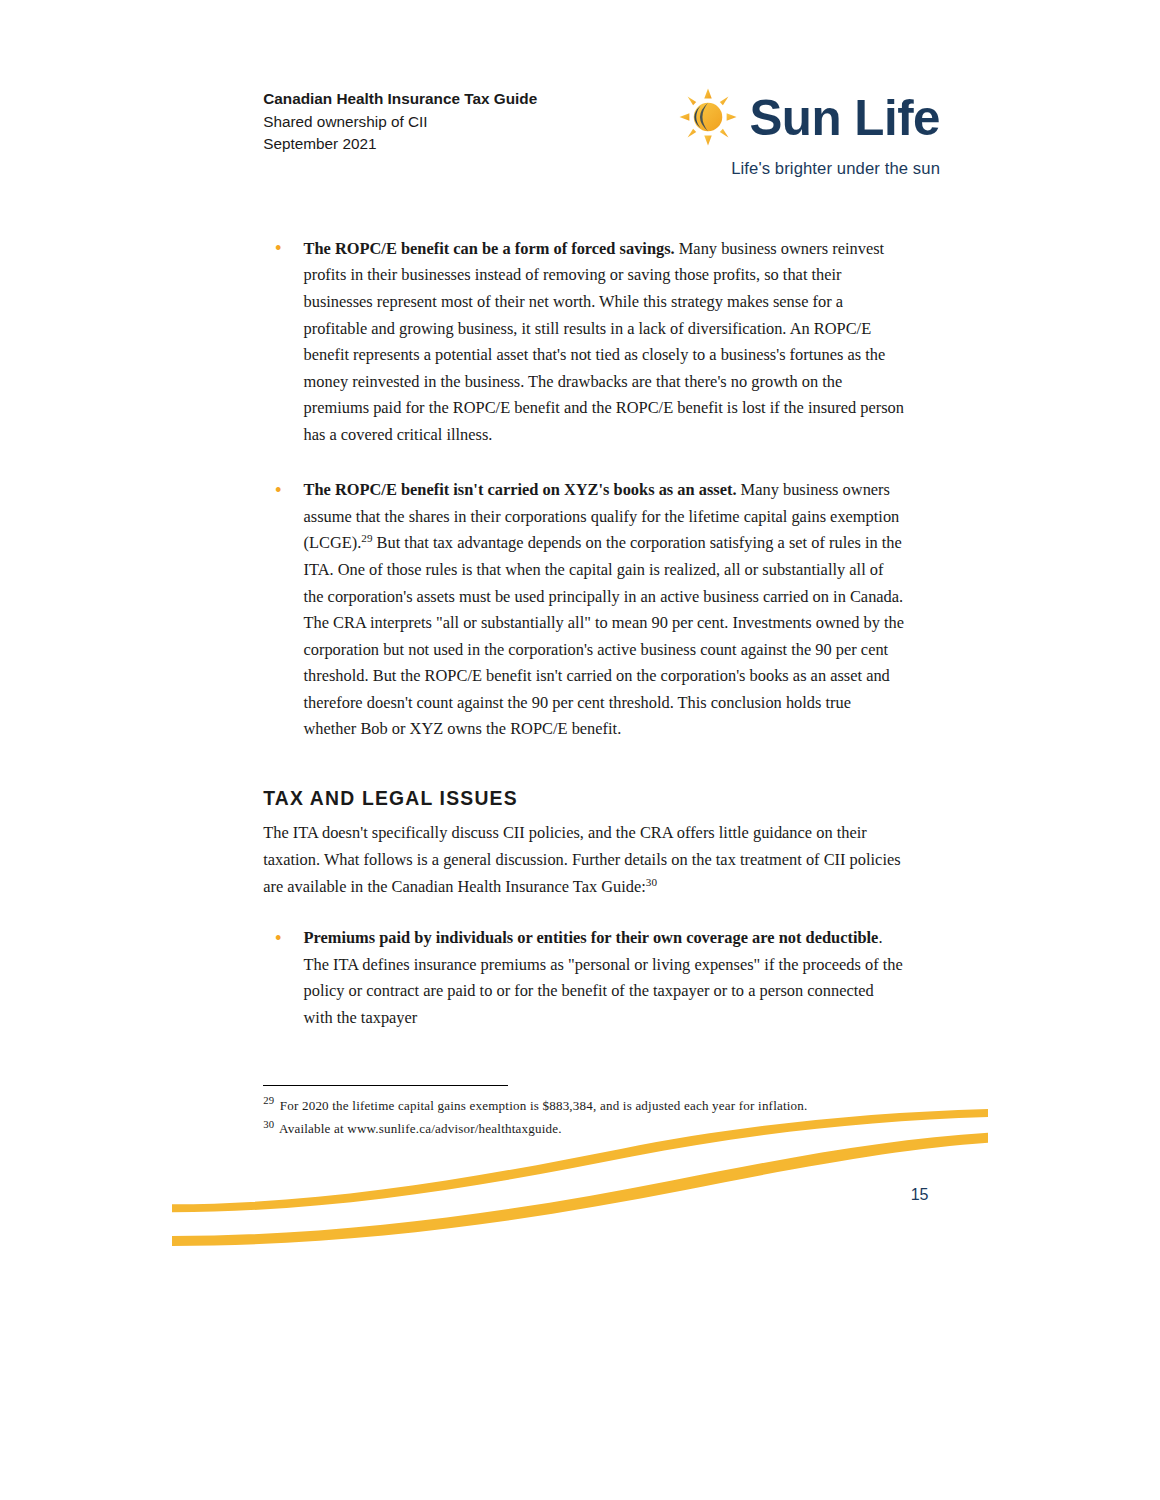Canadian Health Insurance Tax Guide
Shared ownership of CII
September 2021
Sun Life
Life's brighter under the sun
The ROPC/E benefit can be a form of forced savings. Many business owners reinvest profits in their businesses instead of removing or saving those profits, so that their businesses represent most of their net worth. While this strategy makes sense for a profitable and growing business, it still results in a lack of diversification. An ROPC/E benefit represents a potential asset that's not tied as closely to a business's fortunes as the money reinvested in the business. The drawbacks are that there's no growth on the premiums paid for the ROPC/E benefit and the ROPC/E benefit is lost if the insured person has a covered critical illness.
The ROPC/E benefit isn't carried on XYZ's books as an asset. Many business owners assume that the shares in their corporations qualify for the lifetime capital gains exemption (LCGE).29 But that tax advantage depends on the corporation satisfying a set of rules in the ITA. One of those rules is that when the capital gain is realized, all or substantially all of the corporation's assets must be used principally in an active business carried on in Canada. The CRA interprets "all or substantially all" to mean 90 per cent. Investments owned by the corporation but not used in the corporation's active business count against the 90 per cent threshold. But the ROPC/E benefit isn't carried on the corporation's books as an asset and therefore doesn't count against the 90 per cent threshold. This conclusion holds true whether Bob or XYZ owns the ROPC/E benefit.
TAX AND LEGAL ISSUES
The ITA doesn't specifically discuss CII policies, and the CRA offers little guidance on their taxation. What follows is a general discussion. Further details on the tax treatment of CII policies are available in the Canadian Health Insurance Tax Guide:30
Premiums paid by individuals or entities for their own coverage are not deductible. The ITA defines insurance premiums as "personal or living expenses" if the proceeds of the policy or contract are paid to or for the benefit of the taxpayer or to a person connected with the taxpayer
29 For 2020 the lifetime capital gains exemption is $883,384, and is adjusted each year for inflation.
30 Available at www.sunlife.ca/advisor/healthtaxguide.
15